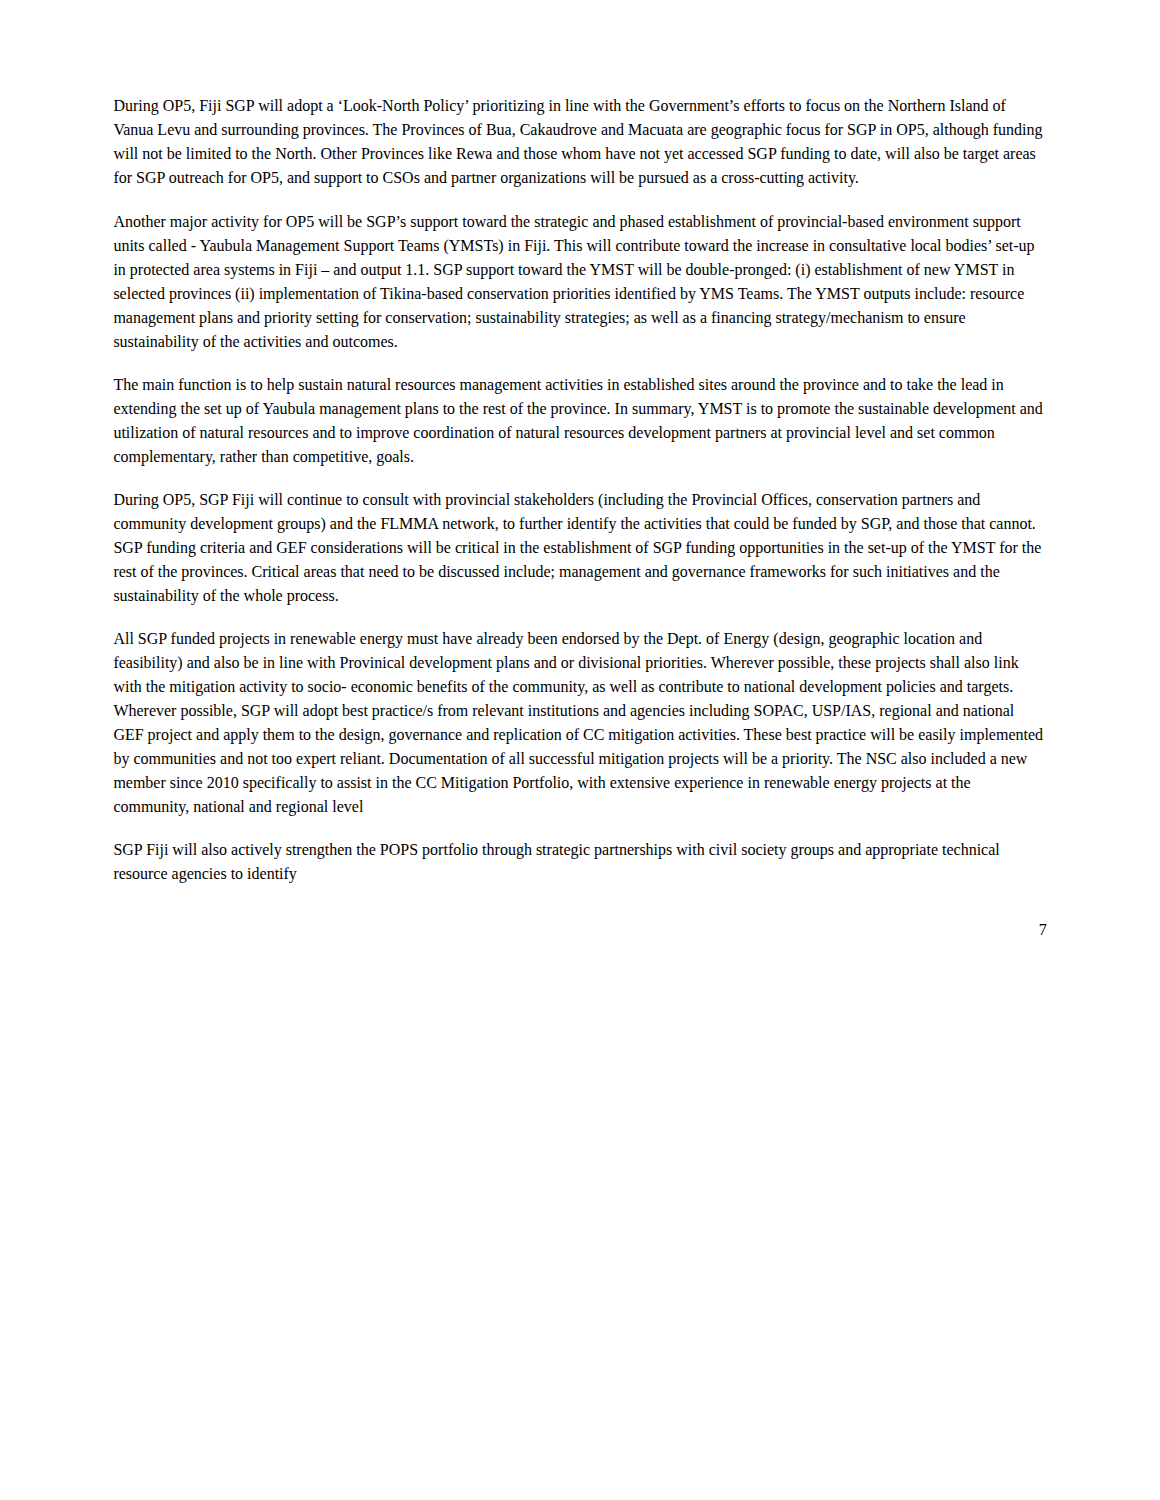During OP5, Fiji SGP will adopt a ‘Look-North Policy’ prioritizing in line with the Government’s efforts to focus on the Northern Island of Vanua Levu and surrounding provinces. The Provinces of Bua, Cakaudrove and Macuata are geographic focus for SGP in OP5, although funding will not be limited to the North. Other Provinces like Rewa and those whom have not yet accessed SGP funding to date, will also be target areas for SGP outreach for OP5, and support to CSOs and partner organizations will be pursued as a cross-cutting activity.
Another major activity for OP5 will be SGP’s support toward the strategic and phased establishment of provincial-based environment support units called - Yaubula Management Support Teams (YMSTs) in Fiji. This will contribute toward the increase in consultative local bodies’ set-up in protected area systems in Fiji – and output 1.1. SGP support toward the YMST will be double-pronged: (i) establishment of new YMST in selected provinces (ii) implementation of Tikina-based conservation priorities identified by YMS Teams. The YMST outputs include: resource management plans and priority setting for conservation; sustainability strategies; as well as a financing strategy/mechanism to ensure sustainability of the activities and outcomes.
The main function is to help sustain natural resources management activities in established sites around the province and to take the lead in extending the set up of Yaubula management plans to the rest of the province. In summary, YMST is to promote the sustainable development and utilization of natural resources and to improve coordination of natural resources development partners at provincial level and set common complementary, rather than competitive, goals.
During OP5, SGP Fiji will continue to consult with provincial stakeholders (including the Provincial Offices, conservation partners and community development groups) and the FLMMA network, to further identify the activities that could be funded by SGP, and those that cannot. SGP funding criteria and GEF considerations will be critical in the establishment of SGP funding opportunities in the set-up of the YMST for the rest of the provinces. Critical areas that need to be discussed include; management and governance frameworks for such initiatives and the sustainability of the whole process.
All SGP funded projects in renewable energy must have already been endorsed by the Dept. of Energy (design, geographic location and feasibility) and also be in line with Provinical development plans and or divisional priorities. Wherever possible, these projects shall also link with the mitigation activity to socio- economic benefits of the community, as well as contribute to national development policies and targets. Wherever possible, SGP will adopt best practice/s from relevant institutions and agencies including SOPAC, USP/IAS, regional and national GEF project and apply them to the design, governance and replication of CC mitigation activities. These best practice will be easily implemented by communities and not too expert reliant. Documentation of all successful mitigation projects will be a priority. The NSC also included a new member since 2010 specifically to assist in the CC Mitigation Portfolio, with extensive experience in renewable energy projects at the community, national and regional level
SGP Fiji will also actively strengthen the POPS portfolio through strategic partnerships with civil society groups and appropriate technical resource agencies to identify
7